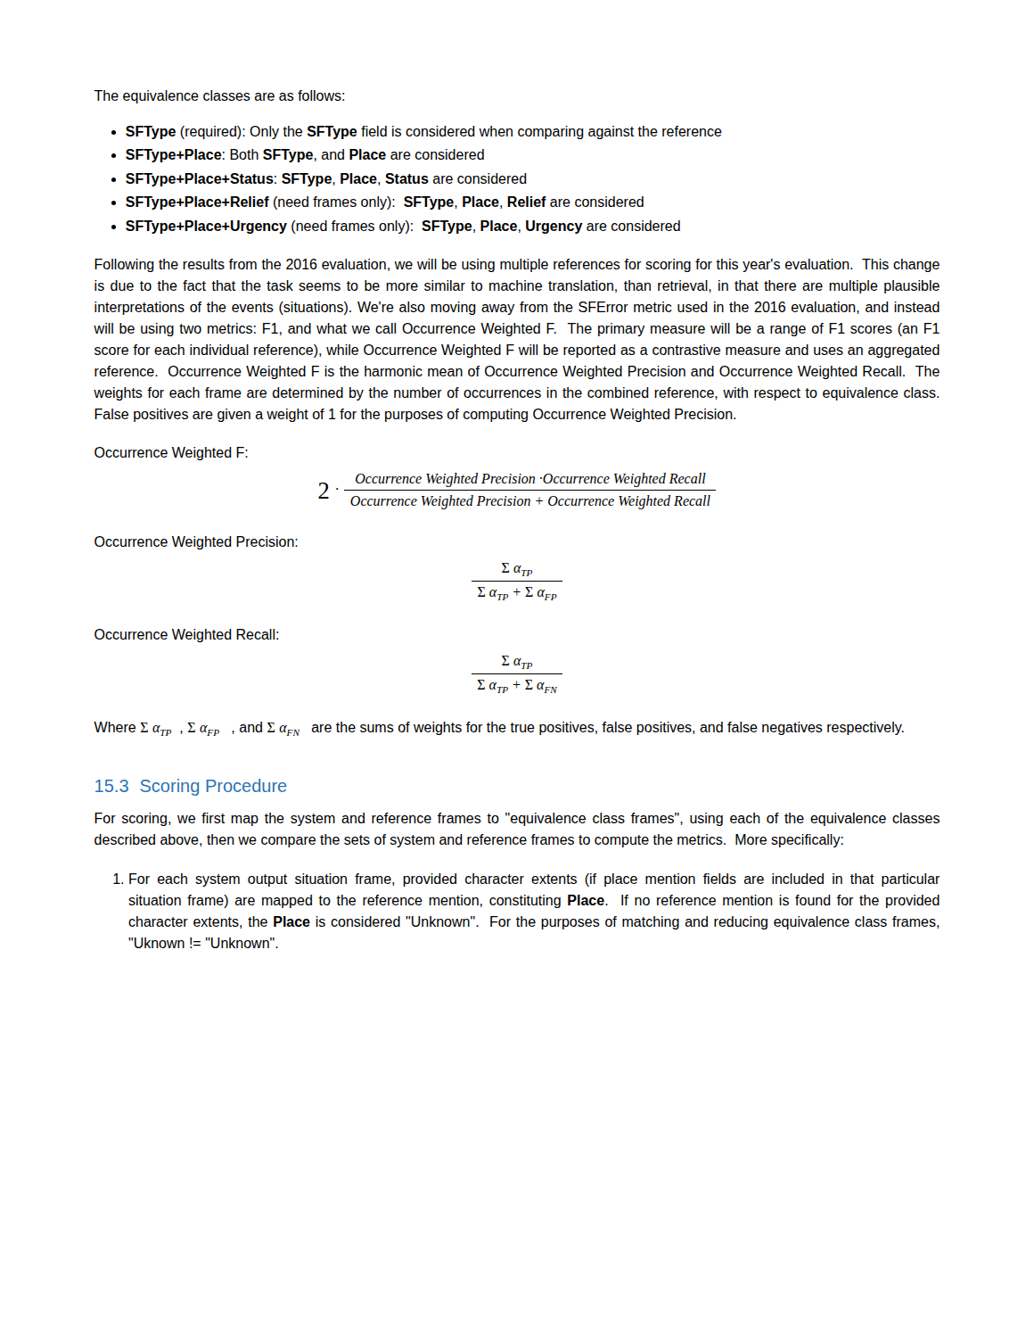The equivalence classes are as follows:
SFType (required): Only the SFType field is considered when comparing against the reference
SFType+Place: Both SFType, and Place are considered
SFType+Place+Status: SFType, Place, Status are considered
SFType+Place+Relief (need frames only): SFType, Place, Relief are considered
SFType+Place+Urgency (need frames only): SFType, Place, Urgency are considered
Following the results from the 2016 evaluation, we will be using multiple references for scoring for this year's evaluation. This change is due to the fact that the task seems to be more similar to machine translation, than retrieval, in that there are multiple plausible interpretations of the events (situations). We're also moving away from the SFError metric used in the 2016 evaluation, and instead will be using two metrics: F1, and what we call Occurrence Weighted F. The primary measure will be a range of F1 scores (an F1 score for each individual reference), while Occurrence Weighted F will be reported as a contrastive measure and uses an aggregated reference. Occurrence Weighted F is the harmonic mean of Occurrence Weighted Precision and Occurrence Weighted Recall. The weights for each frame are determined by the number of occurrences in the combined reference, with respect to equivalence class. False positives are given a weight of 1 for the purposes of computing Occurrence Weighted Precision.
Occurrence Weighted F:
2·Occurrence Weighted Precision ·Occurrence Weighted Recall Occurrence Weighted Precision + Occurrence Weighted Recall
Occurrence Weighted Precision:
Σ αTP Σ αTP + Σ αFP
Occurrence Weighted Recall:
Σ αTP Σ αTP + Σ αFN
Where Σ αTP , Σ αFP , and Σ αFN are the sums of weights for the true positives, false positives, and false negatives respectively.
15.3 Scoring Procedure
For scoring, we first map the system and reference frames to "equivalence class frames", using each of the equivalence classes described above, then we compare the sets of system and reference frames to compute the metrics. More specifically:
For each system output situation frame, provided character extents (if place mention fields are included in that particular situation frame) are mapped to the reference mention, constituting Place. If no reference mention is found for the provided character extents, the Place is considered "Unknown". For the purposes of matching and reducing equivalence class frames, "Uknown != "Unknown".